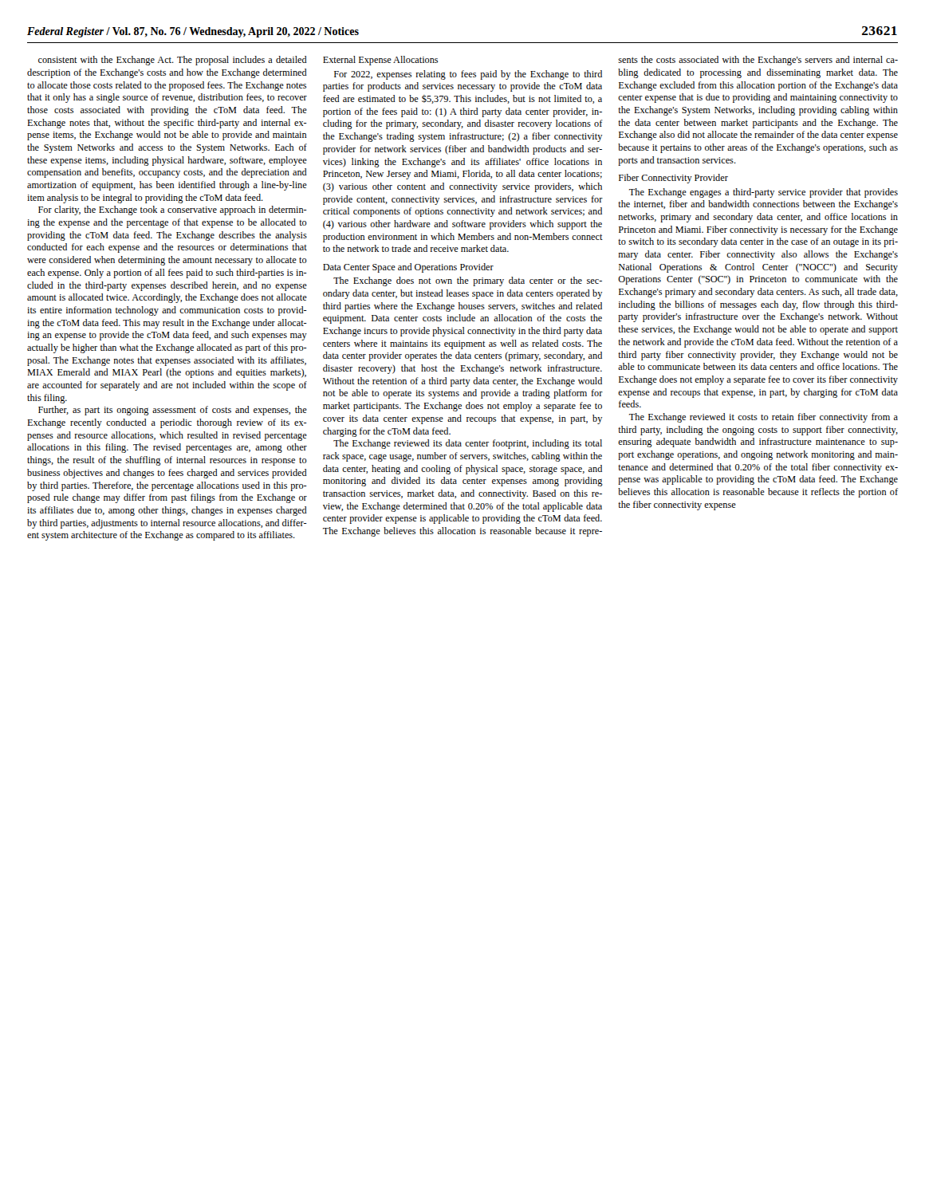Federal Register / Vol. 87, No. 76 / Wednesday, April 20, 2022 / Notices
23621
consistent with the Exchange Act. The proposal includes a detailed description of the Exchange's costs and how the Exchange determined to allocate those costs related to the proposed fees. The Exchange notes that it only has a single source of revenue, distribution fees, to recover those costs associated with providing the cToM data feed. The Exchange notes that, without the specific third-party and internal expense items, the Exchange would not be able to provide and maintain the System Networks and access to the System Networks. Each of these expense items, including physical hardware, software, employee compensation and benefits, occupancy costs, and the depreciation and amortization of equipment, has been identified through a line-by-line item analysis to be integral to providing the cToM data feed.
For clarity, the Exchange took a conservative approach in determining the expense and the percentage of that expense to be allocated to providing the cToM data feed. The Exchange describes the analysis conducted for each expense and the resources or determinations that were considered when determining the amount necessary to allocate to each expense. Only a portion of all fees paid to such third-parties is included in the third-party expenses described herein, and no expense amount is allocated twice. Accordingly, the Exchange does not allocate its entire information technology and communication costs to providing the cToM data feed. This may result in the Exchange under allocating an expense to provide the cToM data feed, and such expenses may actually be higher than what the Exchange allocated as part of this proposal. The Exchange notes that expenses associated with its affiliates, MIAX Emerald and MIAX Pearl (the options and equities markets), are accounted for separately and are not included within the scope of this filing.
Further, as part its ongoing assessment of costs and expenses, the Exchange recently conducted a periodic thorough review of its expenses and resource allocations, which resulted in revised percentage allocations in this filing. The revised percentages are, among other things, the result of the shuffling of internal resources in response to business objectives and changes to fees charged and services provided by third parties. Therefore, the percentage allocations used in this proposed rule change may differ from past filings from the Exchange or its affiliates due to, among other things, changes in expenses charged by third parties, adjustments to internal resource allocations, and different system architecture of the Exchange as compared to its affiliates.
External Expense Allocations
For 2022, expenses relating to fees paid by the Exchange to third parties for products and services necessary to provide the cToM data feed are estimated to be $5,379. This includes, but is not limited to, a portion of the fees paid to: (1) A third party data center provider, including for the primary, secondary, and disaster recovery locations of the Exchange's trading system infrastructure; (2) a fiber connectivity provider for network services (fiber and bandwidth products and services) linking the Exchange's and its affiliates' office locations in Princeton, New Jersey and Miami, Florida, to all data center locations; (3) various other content and connectivity service providers, which provide content, connectivity services, and infrastructure services for critical components of options connectivity and network services; and (4) various other hardware and software providers which support the production environment in which Members and non-Members connect to the network to trade and receive market data.
Data Center Space and Operations Provider
The Exchange does not own the primary data center or the secondary data center, but instead leases space in data centers operated by third parties where the Exchange houses servers, switches and related equipment. Data center costs include an allocation of the costs the Exchange incurs to provide physical connectivity in the third party data centers where it maintains its equipment as well as related costs. The data center provider operates the data centers (primary, secondary, and disaster recovery) that host the Exchange's network infrastructure. Without the retention of a third party data center, the Exchange would not be able to operate its systems and provide a trading platform for market participants. The Exchange does not employ a separate fee to cover its data center expense and recoups that expense, in part, by charging for the cToM data feed.
The Exchange reviewed its data center footprint, including its total rack space, cage usage, number of servers, switches, cabling within the data center, heating and cooling of physical space, storage space, and monitoring and divided its data center expenses among providing transaction services, market data, and connectivity. Based on this review, the Exchange determined that 0.20% of the total applicable data center provider expense is applicable to providing the cToM data feed. The Exchange believes this allocation is reasonable because it represents the costs associated with the Exchange's servers and internal cabling dedicated to processing and disseminating market data. The Exchange excluded from this allocation portion of the Exchange's data center expense that is due to providing and maintaining connectivity to the Exchange's System Networks, including providing cabling within the data center between market participants and the Exchange. The Exchange also did not allocate the remainder of the data center expense because it pertains to other areas of the Exchange's operations, such as ports and transaction services.
Fiber Connectivity Provider
The Exchange engages a third-party service provider that provides the internet, fiber and bandwidth connections between the Exchange's networks, primary and secondary data center, and office locations in Princeton and Miami. Fiber connectivity is necessary for the Exchange to switch to its secondary data center in the case of an outage in its primary data center. Fiber connectivity also allows the Exchange's National Operations & Control Center (''NOCC'') and Security Operations Center (''SOC'') in Princeton to communicate with the Exchange's primary and secondary data centers. As such, all trade data, including the billions of messages each day, flow through this third-party provider's infrastructure over the Exchange's network. Without these services, the Exchange would not be able to operate and support the network and provide the cToM data feed. Without the retention of a third party fiber connectivity provider, they Exchange would not be able to communicate between its data centers and office locations. The Exchange does not employ a separate fee to cover its fiber connectivity expense and recoups that expense, in part, by charging for cToM data feeds.
The Exchange reviewed it costs to retain fiber connectivity from a third party, including the ongoing costs to support fiber connectivity, ensuring adequate bandwidth and infrastructure maintenance to support exchange operations, and ongoing network monitoring and maintenance and determined that 0.20% of the total fiber connectivity expense was applicable to providing the cToM data feed. The Exchange believes this allocation is reasonable because it reflects the portion of the fiber connectivity expense